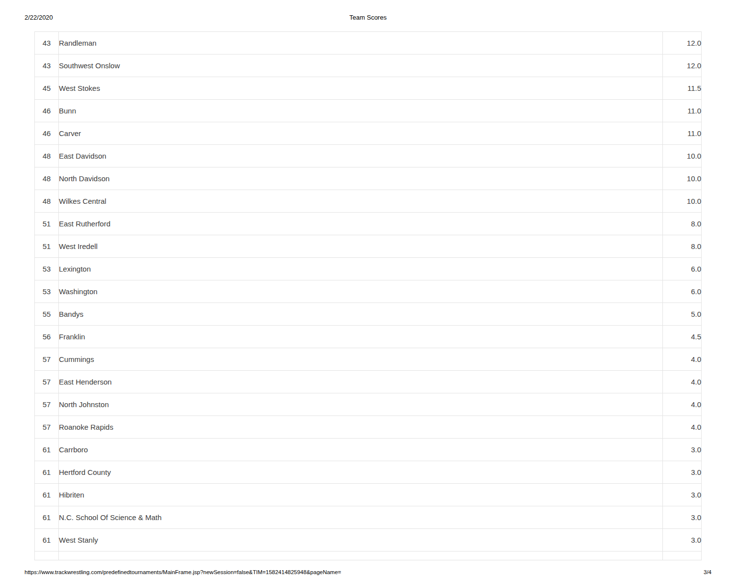2/22/2020
Team Scores
| 43 | Randleman | 12.0 |
| 43 | Southwest Onslow | 12.0 |
| 45 | West Stokes | 11.5 |
| 46 | Bunn | 11.0 |
| 46 | Carver | 11.0 |
| 48 | East Davidson | 10.0 |
| 48 | North Davidson | 10.0 |
| 48 | Wilkes Central | 10.0 |
| 51 | East Rutherford | 8.0 |
| 51 | West Iredell | 8.0 |
| 53 | Lexington | 6.0 |
| 53 | Washington | 6.0 |
| 55 | Bandys | 5.0 |
| 56 | Franklin | 4.5 |
| 57 | Cummings | 4.0 |
| 57 | East Henderson | 4.0 |
| 57 | North Johnston | 4.0 |
| 57 | Roanoke Rapids | 4.0 |
| 61 | Carrboro | 3.0 |
| 61 | Hertford County | 3.0 |
| 61 | Hibriten | 3.0 |
| 61 | N.C. School Of Science & Math | 3.0 |
| 61 | West Stanly | 3.0 |
https://www.trackwrestling.com/predefinedtournaments/MainFrame.jsp?newSession=false&TIM=1582414825948&pageName=
3/4